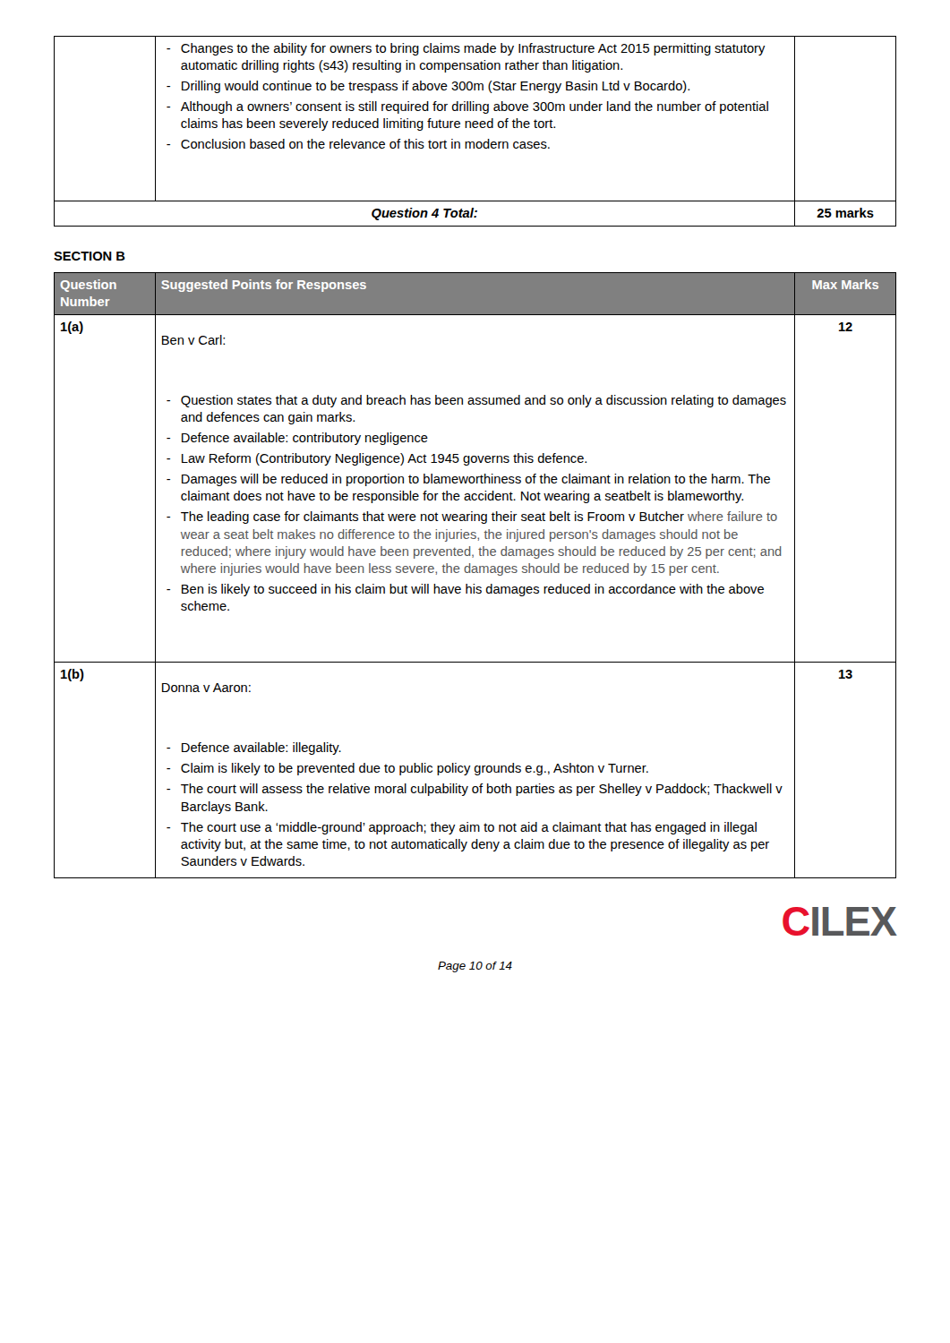| | Changes to the ability for owners to bring claims made by Infrastructure Act 2015 permitting statutory automatic drilling rights (s43) resulting in compensation rather than litigation. Drilling would continue to be trespass if above 300m (Star Energy Basin Ltd v Bocardo). Although a owners’ consent is still required for drilling above 300m under land the number of potential claims has been severely reduced limiting future need of the tort. Conclusion based on the relevance of this tort in modern cases. | |
| Question 4 Total: | 25 marks |
SECTION B
| Question Number | Suggested Points for Responses | Max Marks |
| --- | --- | --- |
| 1(a) | Ben v Carl: Question states that a duty and breach has been assumed and so only a discussion relating to damages and defences can gain marks. Defence available: contributory negligence Law Reform (Contributory Negligence) Act 1945 governs this defence. Damages will be reduced in proportion to blameworthiness of the claimant in relation to the harm. The claimant does not have to be responsible for the accident. Not wearing a seatbelt is blameworthy. The leading case for claimants that were not wearing their seat belt is Froom v Butcher where failure to wear a seat belt makes no difference to the injuries, the injured person's damages should not be reduced; where injury would have been prevented, the damages should be reduced by 25 per cent; and where injuries would have been less severe, the damages should be reduced by 15 per cent. Ben is likely to succeed in his claim but will have his damages reduced in accordance with the above scheme. | 12 |
| 1(b) | Donna v Aaron: Defence available: illegality. Claim is likely to be prevented due to public policy grounds e.g., Ashton v Turner. The court will assess the relative moral culpability of both parties as per Shelley v Paddock; Thackwell v Barclays Bank. The court use a ‘middle-ground’ approach; they aim to not aid a claimant that has engaged in illegal activity but, at the same time, to not automatically deny a claim due to the presence of illegality as per Saunders v Edwards. | 13 |
CILEX
Page 10 of 14